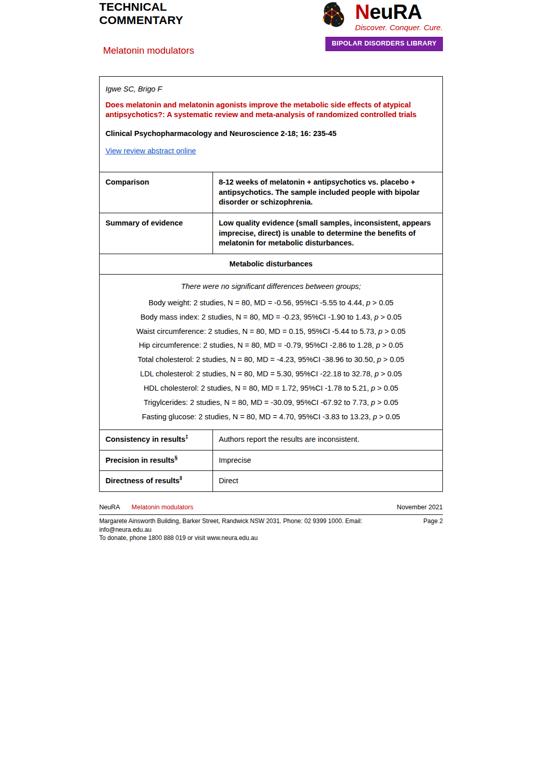TECHNICAL
COMMENTARY
Melatonin modulators
NeuRA
Discover. Conquer. Cure.
BIPOLAR DISORDERS LIBRARY
| Igwe SC, Brigo F Does melatonin and melatonin agonists improve the metabolic side effects of atypical antipsychotics?: A systematic review and meta-analysis of randomized controlled trials Clinical Psychopharmacology and Neuroscience 2-18; 16: 235-45 View review abstract online |
| Comparison | 8-12 weeks of melatonin + antipsychotics vs. placebo + antipsychotics. The sample included people with bipolar disorder or schizophrenia. |
| Summary of evidence | Low quality evidence (small samples, inconsistent, appears imprecise, direct) is unable to determine the benefits of melatonin for metabolic disturbances. |
| Metabolic disturbances |
| There were no significant differences between groups; Body weight: 2 studies, N = 80, MD = -0.56, 95%CI -5.55 to 4.44, p > 0.05 Body mass index: 2 studies, N = 80, MD = -0.23, 95%CI -1.90 to 1.43, p > 0.05 Waist circumference: 2 studies, N = 80, MD = 0.15, 95%CI -5.44 to 5.73, p > 0.05 Hip circumference: 2 studies, N = 80, MD = -0.79, 95%CI -2.86 to 1.28, p > 0.05 Total cholesterol: 2 studies, N = 80, MD = -4.23, 95%CI -38.96 to 30.50, p > 0.05 LDL cholesterol: 2 studies, N = 80, MD = 5.30, 95%CI -22.18 to 32.78, p > 0.05 HDL cholesterol: 2 studies, N = 80, MD = 1.72, 95%CI -1.78 to 5.21, p > 0.05 Trigylcerides: 2 studies, N = 80, MD = -30.09, 95%CI -67.92 to 7.73, p > 0.05 Fasting glucose: 2 studies, N = 80, MD = 4.70, 95%CI -3.83 to 13.23, p > 0.05 |
| Consistency in results ‡ | Authors report the results are inconsistent. |
| Precision in results § | Imprecise |
| Directness of results ‖ | Direct |
NeuRA Melatonin modulators
November 2021
Margarete Ainsworth Building, Barker Street, Randwick NSW 2031. Phone: 02 9399 1000. Email: info@neura.edu.au
To donate, phone 1800 888 019 or visit www.neura.edu.au
Page 2